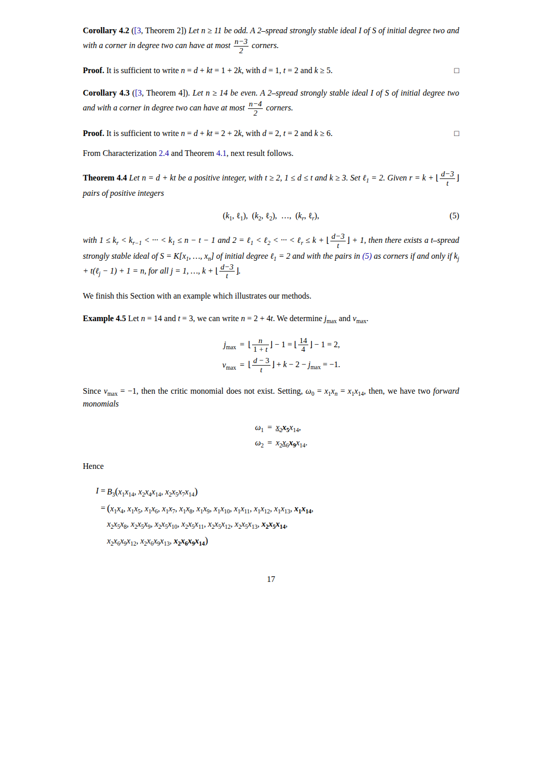Corollary 4.2 ([3, Theorem 2]) Let n ≥ 11 be odd. A 2–spread strongly stable ideal I of S of initial degree two and with a corner in degree two can have at most n−32 corners.
Proof. It is sufficient to write n = d + kt = 1 + 2k, with d = 1, t = 2 and k ≥ 5. □
Corollary 4.3 ([3, Theorem 4]). Let n ≥ 14 be even. A 2–spread strongly stable ideal I of S of initial degree two and with a corner in degree two can have at most n−42 corners.
Proof. It is sufficient to write n = d + kt = 2 + 2k, with d = 2, t = 2 and k ≥ 6. □
From Characterization 2.4 and Theorem 4.1, next result follows.
Theorem 4.4 Let n = d + kt be a positive integer, with t ≥ 2, 1 ≤ d ≤ t and k ≥ 3. Set ℓ1 = 2. Given r = k + ⌊d−3 t⌋ pairs of positive integers
(k1, ℓ1), (k2, ℓ2), …, (kr, ℓr), (5)
with 1 ≤ kr < kr−1 < ··· < k1 ≤ n − t − 1 and 2 = ℓ1 < ℓ2 < ··· < ℓr ≤ k + ⌊d−3 t⌋ + 1, then there exists a t–spread strongly stable ideal of S = K[x1, …, xn] of initial degree ℓ1 = 2 and with the pairs in (5) as corners if and only if kj + t(ℓj − 1) + 1 = n, for all j = 1, …, k + ⌊d−3 t⌋.
We finish this Section with an example which illustrates our methods.
Example 4.5 Let n = 14 and t = 3, we can write n = 2 + 4t. We determine jmax and νmax.
| j max | = | ⌊ n 1 + t ⌋ − 1 = ⌊ 14 4 ⌋ − 1 = 2, |
| ν max | = | ⌊ d − 3 t ⌋ + k − 2 − j max = −1. |
Since νmax = −1, then the critic monomial does not exist. Setting, ω0 = x1xn = x1x14, then, we have two forward monomials
| ω 1 | = | x 2 x 5 x 14 , |
| ω 2 | = | x 2 x 6 x 9 x 14 . |
Hence
| I = | B 3 ( x 1 x 14 , x 2 x 4 x 14 , x 2 x 5 x 7 x 14 ) |
| = | ( x 1 x 4 , x 1 x 5 , x 1 x 6 , x 1 x 7 , x 1 x 8 , x 1 x 9 , x 1 x 10 , x 1 x 11 , x 1 x 12 , x 1 x 13 , x 1 x 14 , |
| | x 2 x 5 x 8 , x 2 x 5 x 9 , x 2 x 5 x 10 , x 2 x 5 x 11 , x 2 x 5 x 12 , x 2 x 5 x 13 , x 2 x 5 x 14 , |
| | x 2 x 6 x 9 x 12 , x 2 x 6 x 9 x 13 , x 2 x 6 x 9 x 14 ) |
17